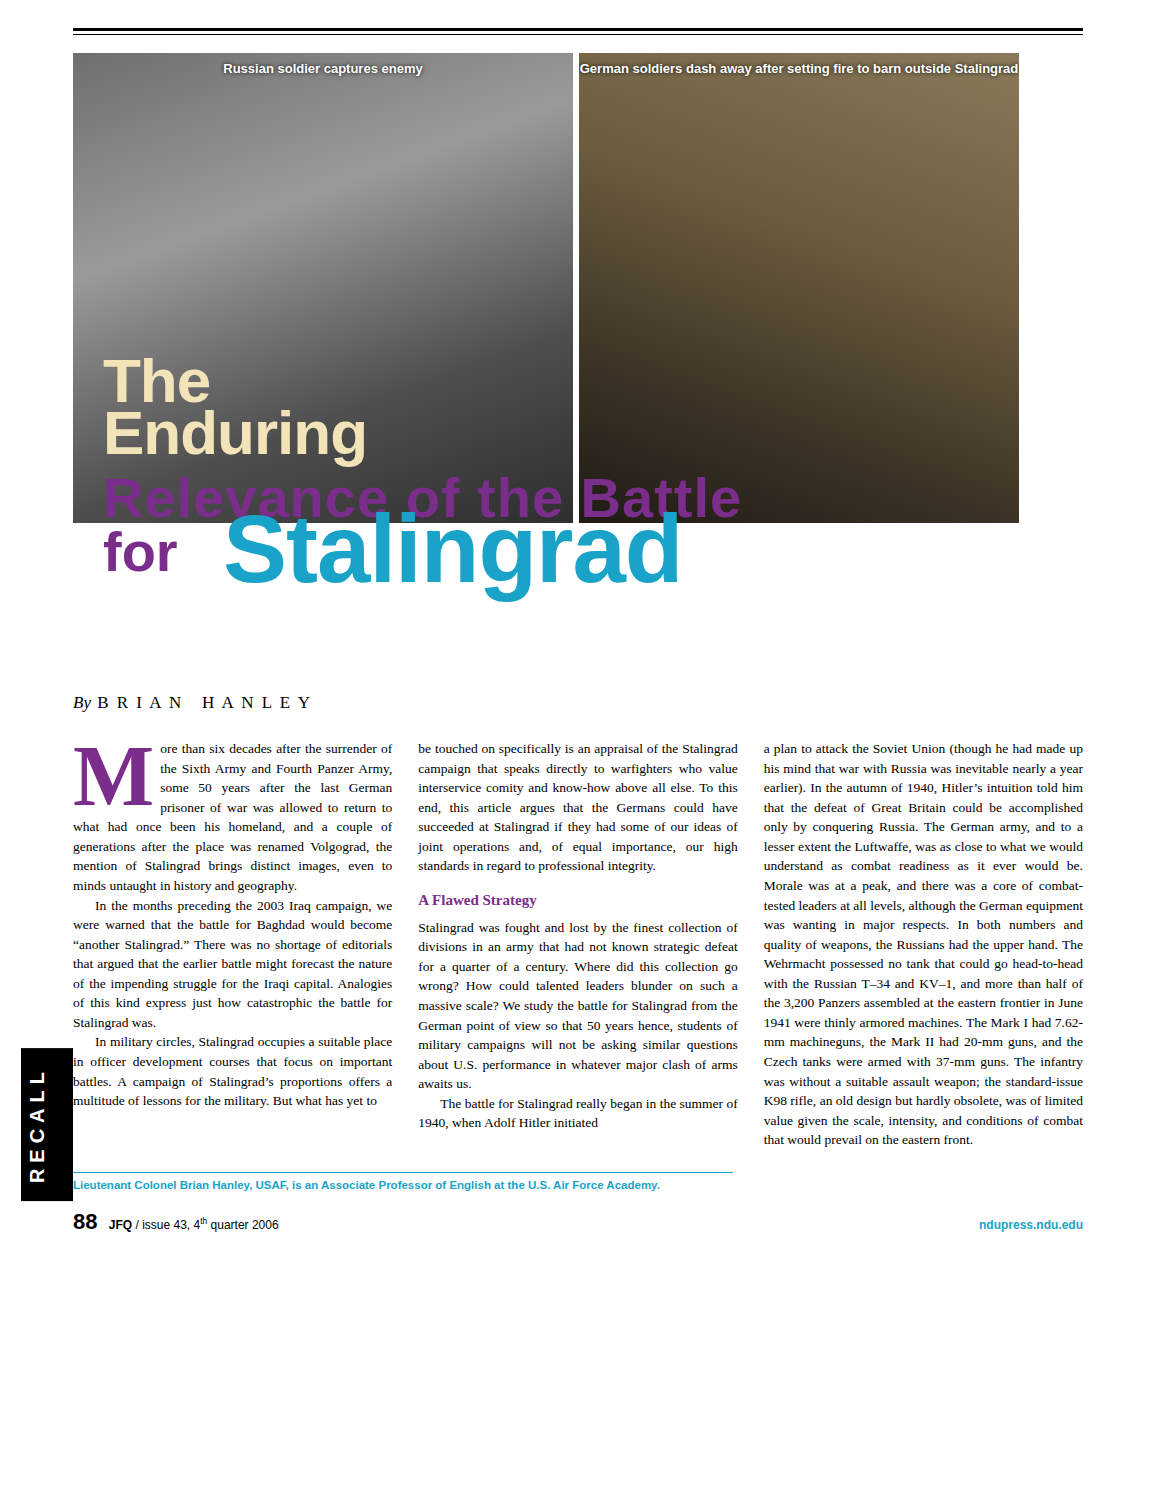RECALL
Russian soldier captures enemy
German soldiers dash away after setting fire to barn outside Stalingrad
The
Enduring
Relevance of the Battle
for
Stalingrad
By B R I A N H A N L E Y
More than six decades after the surrender of the Sixth Army and Fourth Panzer Army, some 50 years after the last German prisoner of war was allowed to return to what had once been his homeland, and a couple of generations after the place was renamed Volgograd, the mention of Stalingrad brings distinct images, even to minds untaught in history and geography.
In the months preceding the 2003 Iraq campaign, we were warned that the battle for Baghdad would become “another Stalingrad.” There was no shortage of editorials that argued that the earlier battle might forecast the nature of the impending struggle for the Iraqi capital. Analogies of this kind express just how catastrophic the battle for Stalingrad was.
In military circles, Stalingrad occupies a suitable place in officer development courses that focus on important battles. A campaign of Stalingrad’s proportions offers a multitude of lessons for the military. But what has yet to
be touched on specifically is an appraisal of the Stalingrad campaign that speaks directly to warfighters who value interservice comity and know-how above all else. To this end, this article argues that the Germans could have succeeded at Stalingrad if they had some of our ideas of joint operations and, of equal importance, our high standards in regard to professional integrity.
A Flawed Strategy
Stalingrad was fought and lost by the finest collection of divisions in an army that had not known strategic defeat for a quarter of a century. Where did this collection go wrong? How could talented leaders blunder on such a massive scale? We study the battle for Stalingrad from the German point of view so that 50 years hence, students of military campaigns will not be asking similar questions about U.S. performance in whatever major clash of arms awaits us.
The battle for Stalingrad really began in the summer of 1940, when Adolf Hitler initiated
a plan to attack the Soviet Union (though he had made up his mind that war with Russia was inevitable nearly a year earlier). In the autumn of 1940, Hitler’s intuition told him that the defeat of Great Britain could be accomplished only by conquering Russia. The German army, and to a lesser extent the Luftwaffe, was as close to what we would understand as combat readiness as it ever would be. Morale was at a peak, and there was a core of combat-tested leaders at all levels, although the German equipment was wanting in major respects. In both numbers and quality of weapons, the Russians had the upper hand. The Wehrmacht possessed no tank that could go head-to-head with the Russian T–34 and KV–1, and more than half of the 3,200 Panzers assembled at the eastern frontier in June 1941 were thinly armored machines. The Mark I had 7.62-mm machineguns, the Mark II had 20-mm guns, and the Czech tanks were armed with 37-mm guns. The infantry was without a suitable assault weapon; the standard-issue K98 rifle, an old design but hardly obsolete, was of limited value given the scale, intensity, and conditions of combat that would prevail on the eastern front.
Lieutenant Colonel Brian Hanley, USAF, is an Associate Professor of English at the U.S. Air Force Academy.
88 JFQ / issue 43, 4th quarter 2006
ndupress.ndu.edu